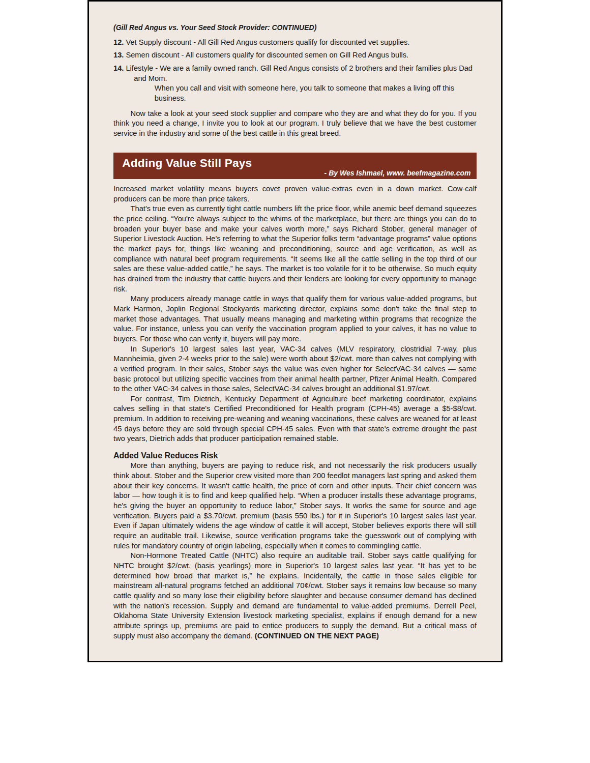(Gill Red Angus vs. Your Seed Stock Provider: CONTINUED)
12. Vet Supply discount - All Gill Red Angus customers qualify for discounted vet supplies.
13. Semen discount - All customers qualify for discounted semen on Gill Red Angus bulls.
14. Lifestyle - We are a family owned ranch. Gill Red Angus consists of 2 brothers and their families plus Dad and Mom. When you call and visit with someone here, you talk to someone that makes a living off this business.
Now take a look at your seed stock supplier and compare who they are and what they do for you. If you think you need a change, I invite you to look at our program. I truly believe that we have the best customer service in the industry and some of the best cattle in this great breed.
Adding Value Still Pays
- By Wes Ishmael, www. beefmagazine.com
Increased market volatility means buyers covet proven value-extras even in a down market. Cow-calf producers can be more than price takers.
That's true even as currently tight cattle numbers lift the price floor, while anemic beef demand squeezes the price ceiling. “You're always subject to the whims of the marketplace, but there are things you can do to broaden your buyer base and make your calves worth more,” says Richard Stober, general manager of Superior Livestock Auction. He's referring to what the Superior folks term “advantage programs” value options the market pays for, things like weaning and preconditioning, source and age verification, as well as compliance with natural beef program requirements. “It seems like all the cattle selling in the top third of our sales are these value-added cattle,” he says. The market is too volatile for it to be otherwise. So much equity has drained from the industry that cattle buyers and their lenders are looking for every opportunity to manage risk.
Many producers already manage cattle in ways that qualify them for various value-added programs, but Mark Harmon, Joplin Regional Stockyards marketing director, explains some don't take the final step to market those advantages. That usually means managing and marketing within programs that recognize the value. For instance, unless you can verify the vaccination program applied to your calves, it has no value to buyers. For those who can verify it, buyers will pay more.
In Superior's 10 largest sales last year, VAC-34 calves (MLV respiratory, clostridial 7-way, plus Mannheimia, given 2-4 weeks prior to the sale) were worth about $2/cwt. more than calves not complying with a verified program. In their sales, Stober says the value was even higher for SelectVAC-34 calves — same basic protocol but utilizing specific vaccines from their animal health partner, Pfizer Animal Health. Compared to the other VAC-34 calves in those sales, SelectVAC-34 calves brought an additional $1.97/cwt.
For contrast, Tim Dietrich, Kentucky Department of Agriculture beef marketing coordinator, explains calves selling in that state's Certified Preconditioned for Health program (CPH-45) average a $5-$8/cwt. premium. In addition to receiving pre-weaning and weaning vaccinations, these calves are weaned for at least 45 days before they are sold through special CPH-45 sales. Even with that state's extreme drought the past two years, Dietrich adds that producer participation remained stable.
Added Value Reduces Risk
More than anything, buyers are paying to reduce risk, and not necessarily the risk producers usually think about. Stober and the Superior crew visited more than 200 feedlot managers last spring and asked them about their key concerns. It wasn't cattle health, the price of corn and other inputs. Their chief concern was labor — how tough it is to find and keep qualified help. “When a producer installs these advantage programs, he's giving the buyer an opportunity to reduce labor,” Stober says. It works the same for source and age verification. Buyers paid a $3.70/cwt. premium (basis 550 lbs.) for it in Superior's 10 largest sales last year. Even if Japan ultimately widens the age window of cattle it will accept, Stober believes exports there will still require an auditable trail. Likewise, source verification programs take the guesswork out of complying with rules for mandatory country of origin labeling, especially when it comes to commingling cattle.
Non-Hormone Treated Cattle (NHTC) also require an auditable trail. Stober says cattle qualifying for NHTC brought $2/cwt. (basis yearlings) more in Superior's 10 largest sales last year. “It has yet to be determined how broad that market is,” he explains. Incidentally, the cattle in those sales eligible for mainstream all-natural programs fetched an additional 70¢/cwt. Stober says it remains low because so many cattle qualify and so many lose their eligibility before slaughter and because consumer demand has declined with the nation's recession. Supply and demand are fundamental to value-added premiums. Derrell Peel, Oklahoma State University Extension livestock marketing specialist, explains if enough demand for a new attribute springs up, premiums are paid to entice producers to supply the demand. But a critical mass of supply must also accompany the demand. (CONTINUED ON THE NEXT PAGE)